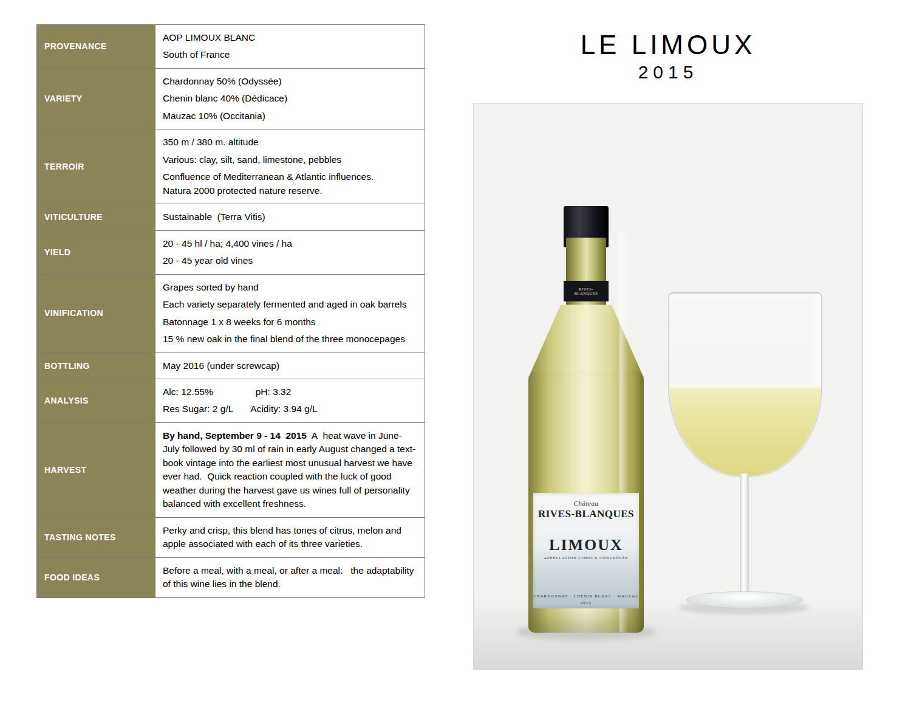| Provenance | AOP LIMOUX BLANC South of France |
| Variety | Chardonnay 50% (Odyssée) Chenin blanc 40% (Dédicace) Mauzac 10% (Occitania) |
| Terroir | 350 m / 380 m. altitude Various: clay, silt, sand, limestone, pebbles Confluence of Mediterranean & Atlantic influences. Natura 2000 protected nature reserve. |
| Viticulture | Sustainable (Terra Vitis) |
| Yield | 20 - 45 hl / ha; 4,400 vines / ha 20 - 45 year old vines |
| Vinification | Grapes sorted by hand Each variety separately fermented and aged in oak barrels Batonnage 1 x 8 weeks for 6 months 15 % new oak in the final blend of the three monocepages |
| Bottling | May 2016 (under screwcap) |
| Analysis | Alc: 12.55% pH: 3.32 Res Sugar: 2 g/L Acidity: 3.94 g/L |
| Harvest | By hand, September 9 - 14 2015 A heat wave in June-July followed by 30 ml of rain in early August changed a text-book vintage into the earliest most unusual harvest we have ever had. Quick reaction coupled with the luck of good weather during the harvest gave us wines full of personality balanced with excellent freshness. |
| Tasting Notes | Perky and crisp, this blend has tones of citrus, melon and apple associated with each of its three varieties. |
| Food Ideas | Before a meal, with a meal, or after a meal: the adaptability of this wine lies in the blend. |
LE LIMOUX
2015
RIVES-
BLANQUES
Château
RIVES-BLANQUES
LIMOUX
APPELLATION LIMOUX CONTRÔLÉE
CHARDONNAY · CHENIN BLANC · MAUZAC
2015